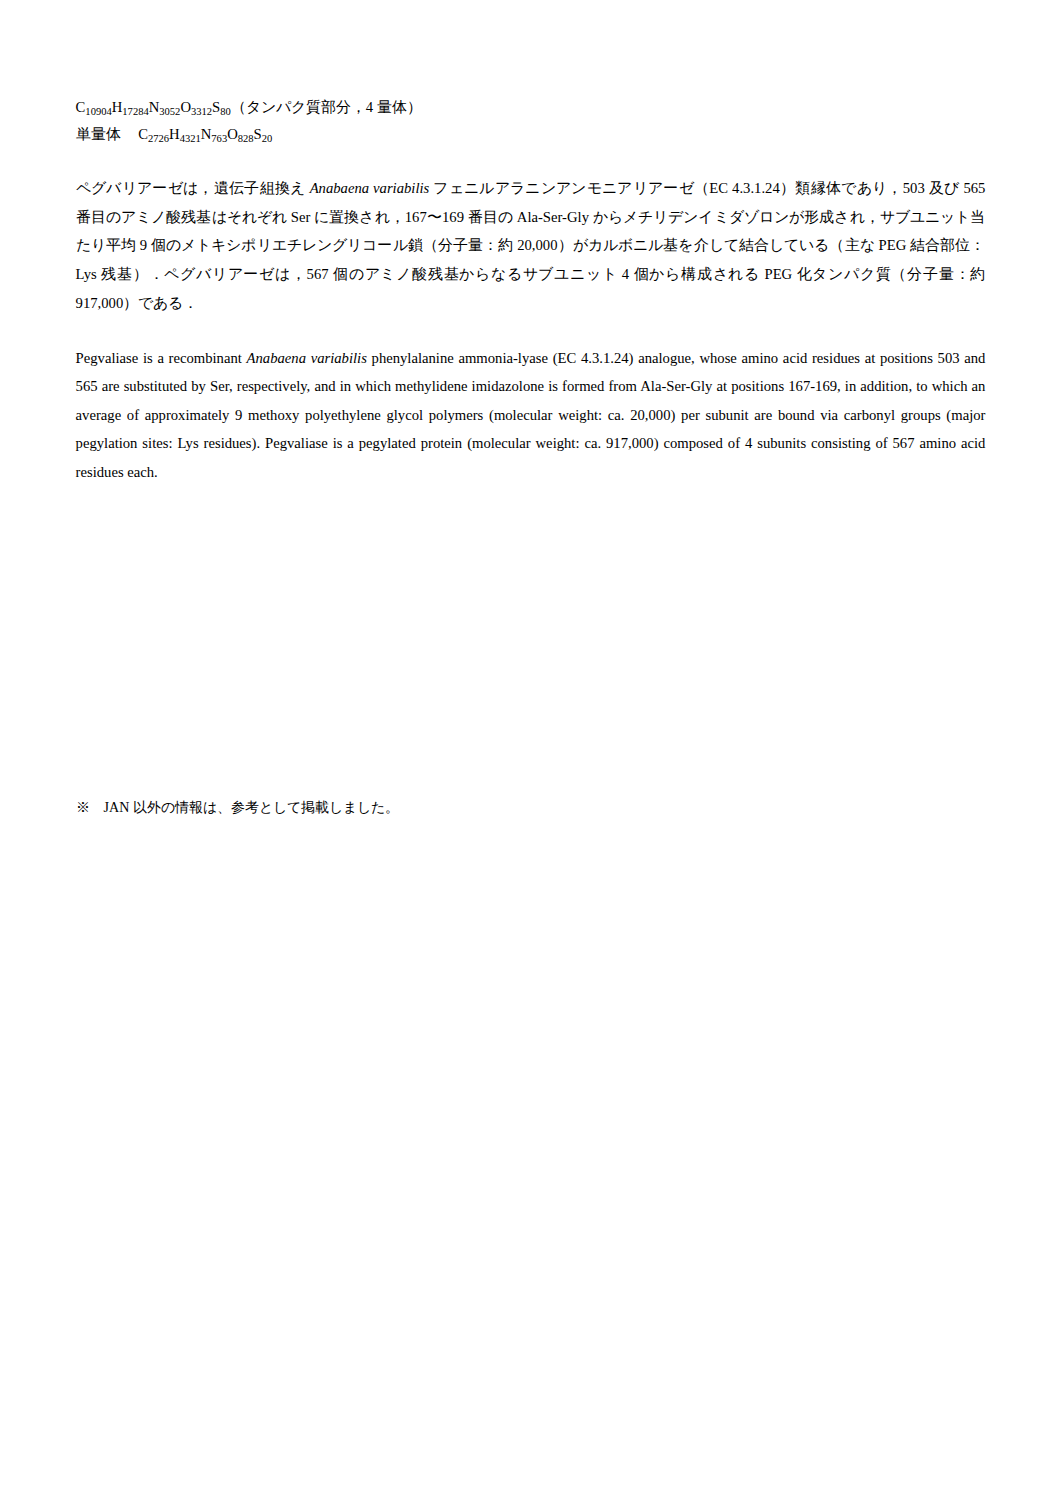C10904H17284N3052O3312S80（タンパク質部分，4 量体）
単量体C2726H4321N763O828S20
ペグバリアーゼは，遺伝子組換え Anabaena variabilis フェニルアラニンアンモニアリアーゼ（EC 4.3.1.24）類縁体であり，503 及び 565 番目のアミノ酸残基はそれぞれ Ser に置換され，167〜169 番目の Ala-Ser-Gly からメチリデンイミダゾロンが形成され，サブユニット当たり平均 9 個のメトキシポリエチレングリコール鎖（分子量：約 20,000）がカルボニル基を介して結合している（主な PEG 結合部位：Lys 残基）．ペグバリアーゼは，567 個のアミノ酸残基からなるサブユニット 4 個から構成される PEG 化タンパク質（分子量：約 917,000）である．
Pegvaliase is a recombinant Anabaena variabilis phenylalanine ammonia-lyase (EC 4.3.1.24) analogue, whose amino acid residues at positions 503 and 565 are substituted by Ser, respectively, and in which methylidene imidazolone is formed from Ala-Ser-Gly at positions 167-169, in addition, to which an average of approximately 9 methoxy polyethylene glycol polymers (molecular weight: ca. 20,000) per subunit are bound via carbonyl groups (major pegylation sites: Lys residues). Pegvaliase is a pegylated protein (molecular weight: ca. 917,000) composed of 4 subunits consisting of 567 amino acid residues each.
※　JAN 以外の情報は、参考として掲載しました。